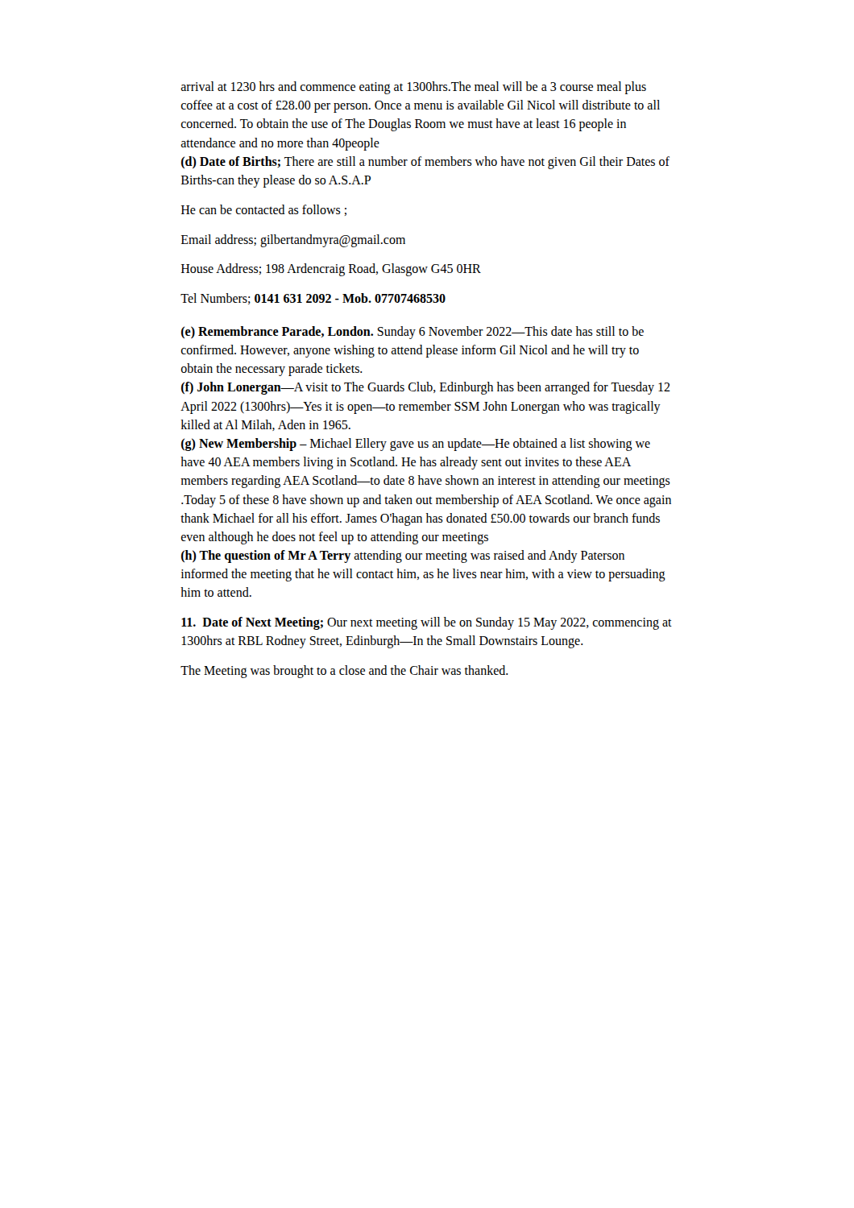arrival at 1230 hrs and commence eating at 1300hrs.The meal will be a 3 course meal plus coffee at a cost of £28.00 per person. Once a menu is available Gil Nicol will distribute to all concerned. To obtain the use of The Douglas Room we must have at least 16 people in attendance and no more than 40people
(d) Date of Births; There are still a number of members who have not given Gil their Dates of Births-can they please do so A.S.A.P
He can be contacted as follows ;
Email address; gilbertandmyra@gmail.com
House Address; 198 Ardencraig Road, Glasgow G45 0HR
Tel Numbers; 0141 631 2092 - Mob. 07707468530
(e) Remembrance Parade, London. Sunday 6 November 2022—This date has still to be confirmed. However, anyone wishing to attend please inform Gil Nicol and he will try to obtain the necessary parade tickets.
(f) John Lonergan—A visit to The Guards Club, Edinburgh has been arranged for Tuesday 12 April 2022 (1300hrs)—Yes it is open—to remember SSM John Lonergan who was tragically killed at Al Milah, Aden in 1965.
(g) New Membership – Michael Ellery gave us an update—He obtained a list showing we have 40 AEA members living in Scotland. He has already sent out invites to these AEA members regarding AEA Scotland—to date 8 have shown an interest in attending our meetings .Today 5 of these 8 have shown up and taken out membership of AEA Scotland. We once again thank Michael for all his effort. James O'hagan has donated £50.00 towards our branch funds even although he does not feel up to attending our meetings
(h) The question of Mr A Terry attending our meeting was raised and Andy Paterson informed the meeting that he will contact him, as he lives near him, with a view to persuading him to attend.
11. Date of Next Meeting; Our next meeting will be on Sunday 15 May 2022, commencing at 1300hrs at RBL Rodney Street, Edinburgh—In the Small Downstairs Lounge.
The Meeting was brought to a close and the Chair was thanked.